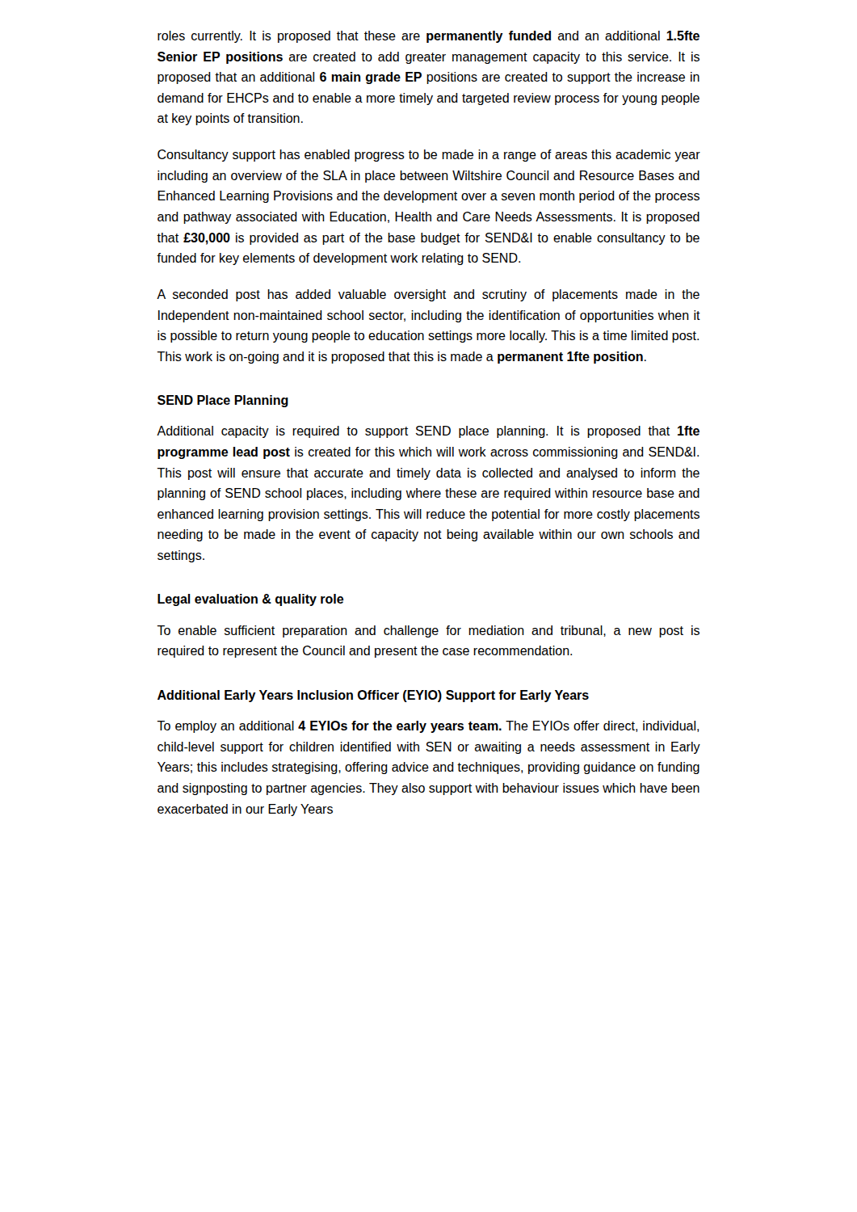roles currently. It is proposed that these are permanently funded and an additional 1.5fte Senior EP positions are created to add greater management capacity to this service. It is proposed that an additional 6 main grade EP positions are created to support the increase in demand for EHCPs and to enable a more timely and targeted review process for young people at key points of transition.
Consultancy support has enabled progress to be made in a range of areas this academic year including an overview of the SLA in place between Wiltshire Council and Resource Bases and Enhanced Learning Provisions and the development over a seven month period of the process and pathway associated with Education, Health and Care Needs Assessments. It is proposed that £30,000 is provided as part of the base budget for SEND&I to enable consultancy to be funded for key elements of development work relating to SEND.
A seconded post has added valuable oversight and scrutiny of placements made in the Independent non-maintained school sector, including the identification of opportunities when it is possible to return young people to education settings more locally. This is a time limited post. This work is on-going and it is proposed that this is made a permanent 1fte position.
SEND Place Planning
Additional capacity is required to support SEND place planning. It is proposed that 1fte programme lead post is created for this which will work across commissioning and SEND&I. This post will ensure that accurate and timely data is collected and analysed to inform the planning of SEND school places, including where these are required within resource base and enhanced learning provision settings. This will reduce the potential for more costly placements needing to be made in the event of capacity not being available within our own schools and settings.
Legal evaluation & quality role
To enable sufficient preparation and challenge for mediation and tribunal, a new post is required to represent the Council and present the case recommendation.
Additional Early Years Inclusion Officer (EYIO) Support for Early Years
To employ an additional 4 EYIOs for the early years team. The EYIOs offer direct, individual, child-level support for children identified with SEN or awaiting a needs assessment in Early Years; this includes strategising, offering advice and techniques, providing guidance on funding and signposting to partner agencies. They also support with behaviour issues which have been exacerbated in our Early Years